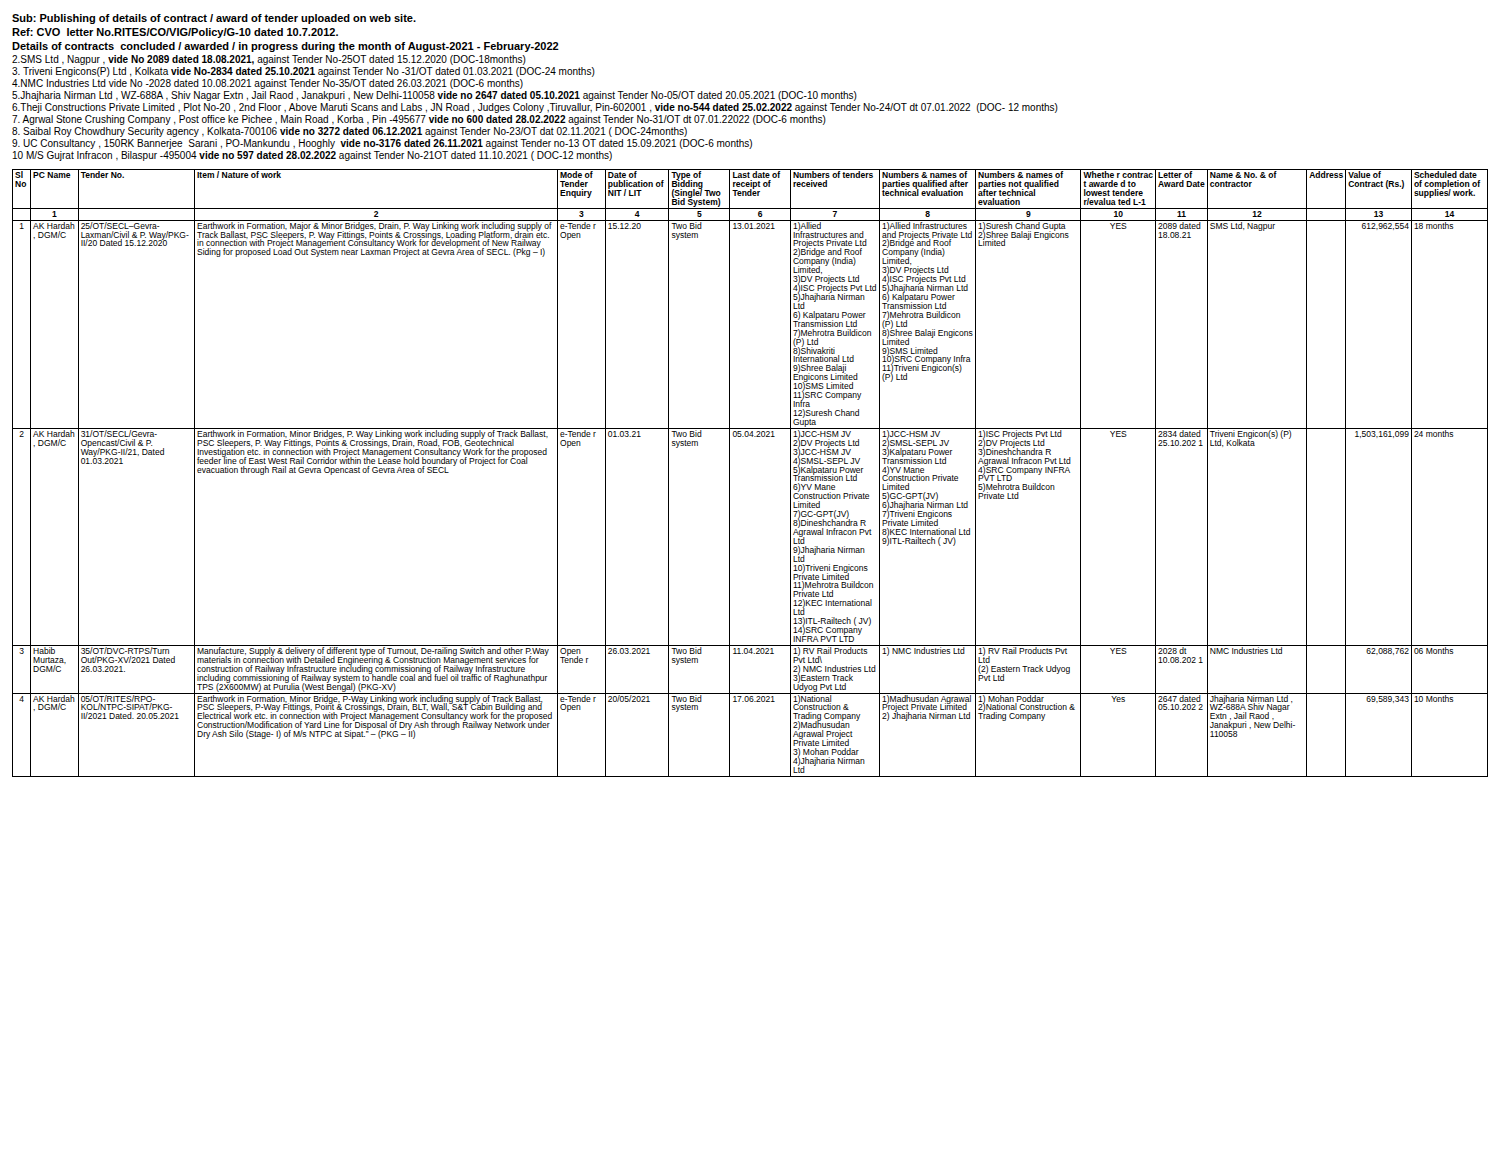Sub: Publishing of details of contract / award of tender uploaded on web site.
Ref: CVO letter No.RITES/CO/VIG/Policy/G-10 dated 10.7.2012.
Details of contracts concluded / awarded / in progress during the month of August-2021 - February-2022
2.SMS Ltd , Nagpur , vide No 2089 dated 18.08.2021, against Tender No-25OT dated 15.12.2020 (DOC-18months)
3. Triveni Engicons(P) Ltd , Kolkata vide No-2834 dated 25.10.2021 against Tender No -31/OT dated 01.03.2021 (DOC-24 months)
4.NMC Industries Ltd vide No -2028 dated 10.08.2021 against Tender No-35/OT dated 26.03.2021 (DOC-6 months)
5.Jhajharia Nirman Ltd , WZ-688A , Shiv Nagar Extn , Jail Raod , Janakpuri , New Delhi-110058 vide no 2647 dated 05.10.2021 against Tender No-05/OT dated 20.05.2021 (DOC-10 months)
6.Theji Constructions Private Limited , Plot No-20 , 2nd Floor , Above Maruti Scans and Labs , JN Road , Judges Colony ,Tiruvallur, Pin-602001 , vide no-544 dated 25.02.2022 against Tender No-24/OT dt 07.01.2022 (DOC- 12 months)
7. Agrwal Stone Crushing Company , Post office ke Pichee , Main Road , Korba , Pin -495677 vide no 600 dated 28.02.2022 against Tender No-31/OT dt 07.01.22022 (DOC-6 months)
8. Saibal Roy Chowdhury Security agency , Kolkata-700106 vide no 3272 dated 06.12.2021 against Tender No-23/OT dat 02.11.2021 ( DOC-24months)
9. UC Consultancy , 150RK Bannerjee Sarani , PO-Mankundu , Hooghly vide no-3176 dated 26.11.2021 against Tender no-13 OT dated 15.09.2021 (DOC-6 months)
10 M/S Gujrat Infracon , Bilaspur -495004 vide no 597 dated 28.02.2022 against Tender No-21OT dated 11.10.2021 ( DOC-12 months)
| Sl No | PC Name | Tender No. | Item / Nature of work | Mode of Tender Enquiry | Date of publication of NIT / LIT | Type of Bidding (Single/ Two Bid System) | Last date of receipt of Tender | Numbers of tenders received | Numbers & names of parties qualified after technical evaluation | Numbers & names of parties not qualified after technical evaluation | Whethe r contrac t awarde d to lowest tendere r/evalua ted L-1 | Letter of Award Date | Name & No. & of contractor | Address | Value of Contract (Rs.) | Scheduled date of completion of supplies/ work. |
| --- | --- | --- | --- | --- | --- | --- | --- | --- | --- | --- | --- | --- | --- | --- | --- | --- |
| | 1 | | 2 | 3 | 4 | 5 | 6 | 7 | 8 | 9 | 10 | 11 | 12 | | 13 | 14 |
| 1 | AK Hardah , DGM/C | 25/OT/SECL–Gevra-Laxman/Civil & P. Way/PKG-II/20 Dated 15.12.2020 | Earthwork in Formation, Major & Minor Bridges, Drain, P. Way Linking work including supply of Track Ballast, PSC Sleepers, P. Way Fittings, Points & Crossings, Loading Platform, drain etc. in connection with Project Management Consultancy Work for development of New Railway Siding for proposed Load Out System near Laxman Project at Gevra Area of SECL. (Pkg – I) | e-Tende r Open | 15.12.20 | Two Bid system | 13.01.2021 | 1)Allied Infrastructures and Projects Private Ltd 2)Bridge and Roof Company (India) Limited, 3)DV Projects Ltd 4)ISC Projects Pvt Ltd 5)Jhajharia Nirman Ltd 6) Kalpataru Power Transmission Ltd 7)Mehrotra Buildicon (P) Ltd 8)Shivakriti International Ltd 9)Shree Balaji Engicons Limited 10)SMS Limited 11)SRC Company Infra 12)Suresh Chand Gupta | 1)Allied Infrastructures and Projects Private Ltd 2)Bridge and Roof Company (India) Limited, 3)DV Projects Ltd 4)ISC Projects Pvt Ltd 5)Jhajharia Nirman Ltd 6) Kalpataru Power Transmission Ltd 7)Mehrotra Buildicon (P) Ltd 8)Shree Balaji Engicons Limited 9)SMS Limited 10)SRC Company Infra 11)Triveni Engicon(s) (P) Ltd | 1)Suresh Chand Gupta 2)Shree Balaji Engicons Limited | YES | 2089 dated 18.08.21 | SMS Ltd, Nagpur | | 612,962,554 | 18 months |
| 2 | AK Hardah , DGM/C | 31/OT/SECL/Gevra-Opencast/Civil & P. Way/PKG-II/21, Dated 01.03.2021 | Earthwork in Formation, Minor Bridges, P. Way Linking work including supply of Track Ballast, PSC Sleepers, P. Way Fittings, Points & Crossings, Drain, Road, FOB, Geotechnical Investigation etc. in connection with Project Management Consultancy Work for the proposed feeder line of East West Rail Corridor within the Lease hold boundary of Project for Coal evacuation through Rail at Gevra Opencast of Gevra Area of SECL | e-Tende r Open | 01.03.21 | Two Bid system | 05.04.2021 | 1)JCC-HSM JV 2)DV Projects Ltd 3)JCC-HSM JV 4)SMSL-SEPL JV 5)Kalpataru Power Transmission Ltd 6)YV Mane Construction Private Limited 7)GC-GPT(JV) 8)Dineshchandra R Agrawal Infracon Pvt Ltd 9)Jhajharia Nirman Ltd 10)Triveni Engicons Private Limited 11)Mehrotra Buildcon Private Ltd 12)KEC International Ltd 13)ITL-Railtech ( JV) 14)SRC Company INFRA PVT LTD | 1)JCC-HSM JV 2)SMSL-SEPL JV 3)Kalpataru Power Transmission Ltd 4)YV Mane Construction Private Limited 5)GC-GPT(JV) 6)Jhajharia Nirman Ltd 7)Triveni Engicons Private Limited 8)KEC International Ltd 9)ITL-Railtech ( JV) | 1)ISC Projects Pvt Ltd 2)DV Projects Ltd 3)Dineshchandra R Agrawal Infracon Pvt Ltd 4)SRC Company INFRA PVT LTD 5)Mehrotra Buildcon Private Ltd | YES | 2834 dated 25.10.202 1 | Triveni Engicon(s) (P) Ltd, Kolkata | | 1,503,161,099 | 24 months |
| 3 | Habib Murtaza, DGM/C | 35/OT/DVC-RTPS/Turn Out/PKG-XV/2021 Dated 26.03.2021. | Manufacture, Supply & delivery of different type of Turnout, De-railing Switch and other P.Way materials in connection with Detailed Engineering & Construction Management services for construction of Railway Infrastructure including commissioning of Railway Infrastructure including commissioning of Railway system to handle coal and fuel oil traffic of Raghunathpur TPS (2X600MW) at Purulia (West Bengal) (PKG-XV) | Open Tende r | 26.03.2021 | Two Bid system | 11.04.2021 | 1) RV Rail Products Pvt Ltd\ 2) NMC Industries Ltd 3)Eastern Track Udyog Pvt Ltd | 1) NMC Industries Ltd | 1) RV Rail Products Pvt Ltd (2) Eastern Track Udyog Pvt Ltd | YES | 2028 dt 10.08.202 1 | NMC Industries Ltd | | 62,088,762 | 06 Months |
| 4 | AK Hardah , DGM/C | 05/OT/RITES/RPO-KOL/NTPC-SIPAT/PKG-II/2021 Dated. 20.05.2021 | Earthwork in Formation, Minor Bridge, P-Way Linking work including supply of Track Ballast, PSC Sleepers, P-Way Fittings, Point & Crossings, Drain, BLT, Wall, S&T Cabin Building and Electrical work etc. in connection with Project Management Consultancy work for the proposed Construction/Modification of Yard Line for Disposal of Dry Ash through Railway Network under Dry Ash Silo (Stage- I) of M/s NTPC at Sipat.” – (PKG – II) | e-Tende r Open | 20/05/2021 | Two Bid system | 17.06.2021 | 1)National Construction & Trading Company 2)Madhusudan Agrawal Project Private Limited 3) Mohan Poddar 4)Jhajharia Nirman Ltd | 1)Madhusudan Agrawal Project Private Limited 2) Jhajharia Nirman Ltd | 1) Mohan Poddar 2)National Construction & Trading Company | Yes | 2647 dated 05.10.202 2 | Jhajharia Nirman Ltd , WZ-688A Shiv Nagar Extn , Jail Raod , Janakpuri , New Delhi-110058 | | 69,589,343 | 10 Months |